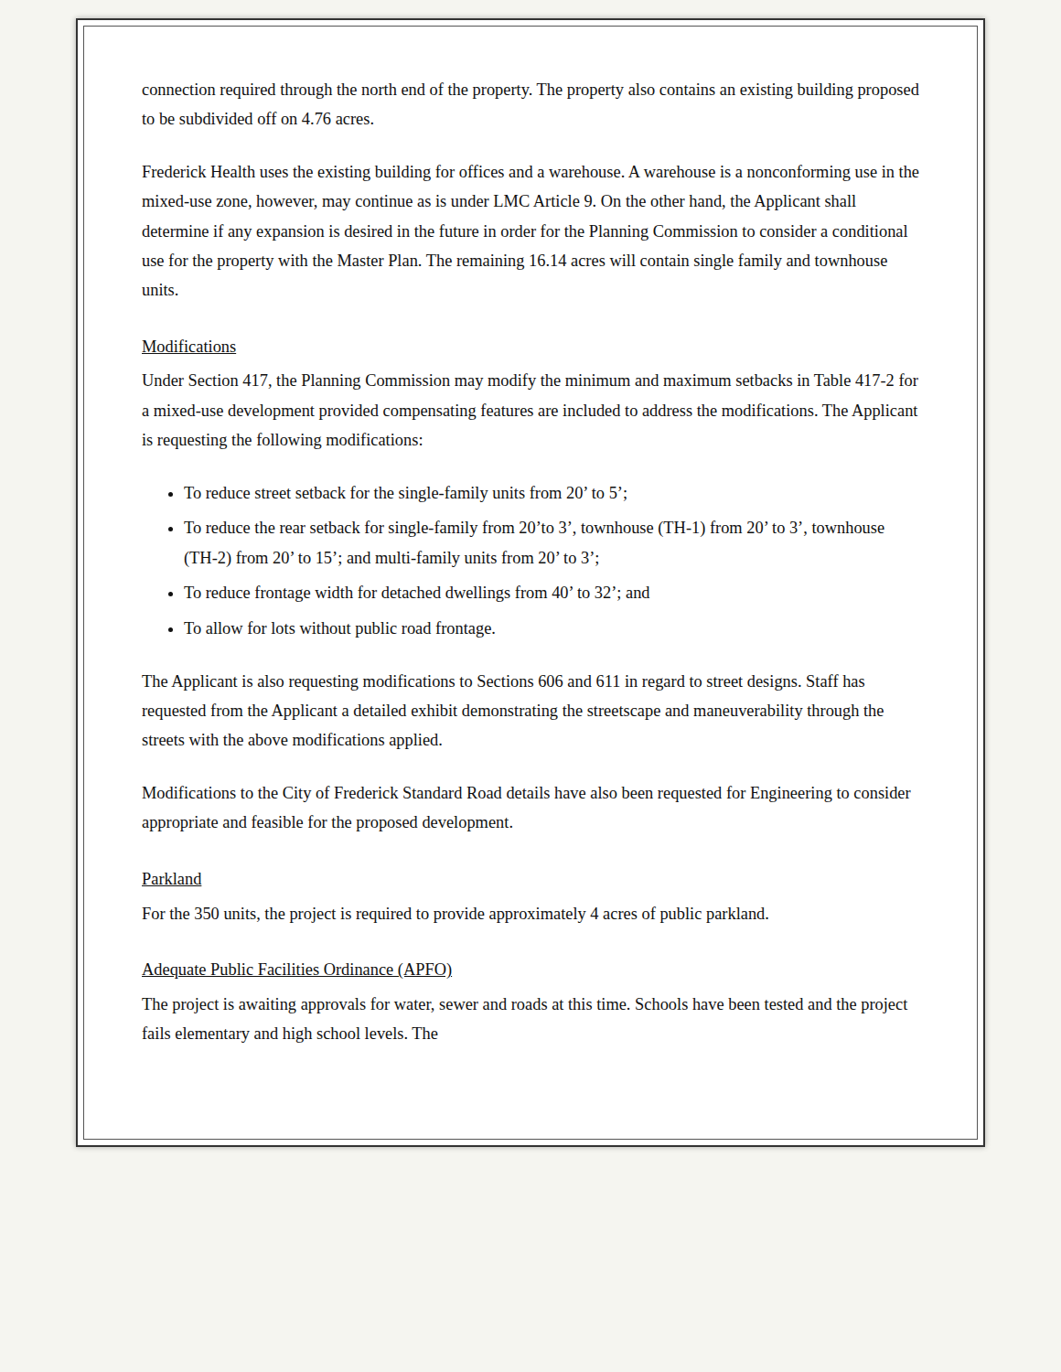connection required through the north end of the property. The property also contains an existing building proposed to be subdivided off on 4.76 acres.
Frederick Health uses the existing building for offices and a warehouse. A warehouse is a nonconforming use in the mixed-use zone, however, may continue as is under LMC Article 9. On the other hand, the Applicant shall determine if any expansion is desired in the future in order for the Planning Commission to consider a conditional use for the property with the Master Plan. The remaining 16.14 acres will contain single family and townhouse units.
Modifications
Under Section 417, the Planning Commission may modify the minimum and maximum setbacks in Table 417-2 for a mixed-use development provided compensating features are included to address the modifications. The Applicant is requesting the following modifications:
To reduce street setback for the single-family units from 20’ to 5’;
To reduce the rear setback for single-family from 20’to 3’, townhouse (TH-1) from 20’ to 3’, townhouse (TH-2) from 20’ to 15’; and multi-family units from 20’ to 3’;
To reduce frontage width for detached dwellings from 40’ to 32’; and
To allow for lots without public road frontage.
The Applicant is also requesting modifications to Sections 606 and 611 in regard to street designs. Staff has requested from the Applicant a detailed exhibit demonstrating the streetscape and maneuverability through the streets with the above modifications applied.
Modifications to the City of Frederick Standard Road details have also been requested for Engineering to consider appropriate and feasible for the proposed development.
Parkland
For the 350 units, the project is required to provide approximately 4 acres of public parkland.
Adequate Public Facilities Ordinance (APFO)
The project is awaiting approvals for water, sewer and roads at this time. Schools have been tested and the project fails elementary and high school levels. The